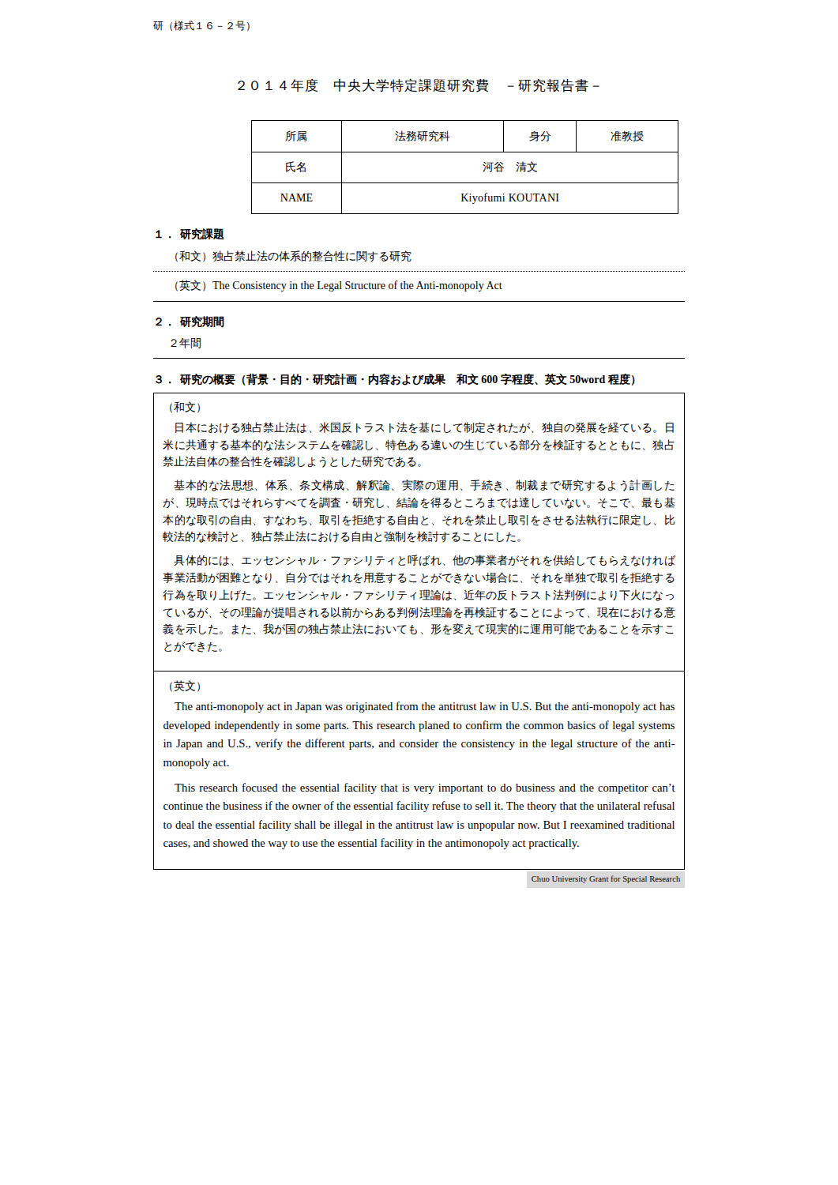研（様式１６－２号）
２０１４年度　中央大学特定課題研究費　－研究報告書－
| 所属 | 法務研究科 | 身分 | 准教授 |
| 氏名 | 河谷 清文 |
| NAME | Kiyofumi KOUTANI |
１．研究課題
（和文）独占禁止法の体系的整合性に関する研究
（英文）The Consistency in the Legal Structure of the Anti-monopoly Act
２．研究期間
２年間
３．研究の概要（背景・目的・研究計画・内容および成果　和文 600 字程度、英文 50word 程度）
（和文）
日本における独占禁止法は、米国反トラスト法を基にして制定されたが、独自の発展を経ている。日米に共通する基本的な法システムを確認し、特色ある違いの生じている部分を検証するとともに、独占禁止法自体の整合性を確認しようとした研究である。
基本的な法思想、体系、条文構成、解釈論、実際の運用、手続き、制裁まで研究するよう計画したが、現時点ではそれらすべてを調査・研究し、結論を得るところまでは達していない。そこで、最も基本的な取引の自由、すなわち、取引を拒絶する自由と、それを禁止し取引をさせる法執行に限定し、比較法的な検討と、独占禁止法における自由と強制を検討することにした。
具体的には、エッセンシャル・ファシリティと呼ばれ、他の事業者がそれを供給してもらえなければ事業活動が困難となり、自分ではそれを用意することができない場合に、それを単独で取引を拒絶する行為を取り上げた。エッセンシャル・ファシリティ理論は、近年の反トラスト法判例により下火になっているが、その理論が提唱される以前からある判例法理論を再検証することによって、現在における意義を示した。また、我が国の独占禁止法においても、形を変えて現実的に運用可能であることを示すことができた。
（英文）
The anti-monopoly act in Japan was originated from the antitrust law in U.S. But the anti-monopoly act has developed independently in some parts. This research planed to confirm the common basics of legal systems in Japan and U.S., verify the different parts, and consider the consistency in the legal structure of the anti-monopoly act.
This research focused the essential facility that is very important to do business and the competitor can’t continue the business if the owner of the essential facility refuse to sell it. The theory that the unilateral refusal to deal the essential facility shall be illegal in the antitrust law is unpopular now. But I reexamined traditional cases, and showed the way to use the essential facility in the antimonopoly act practically.
Chuo University Grant for Special Research